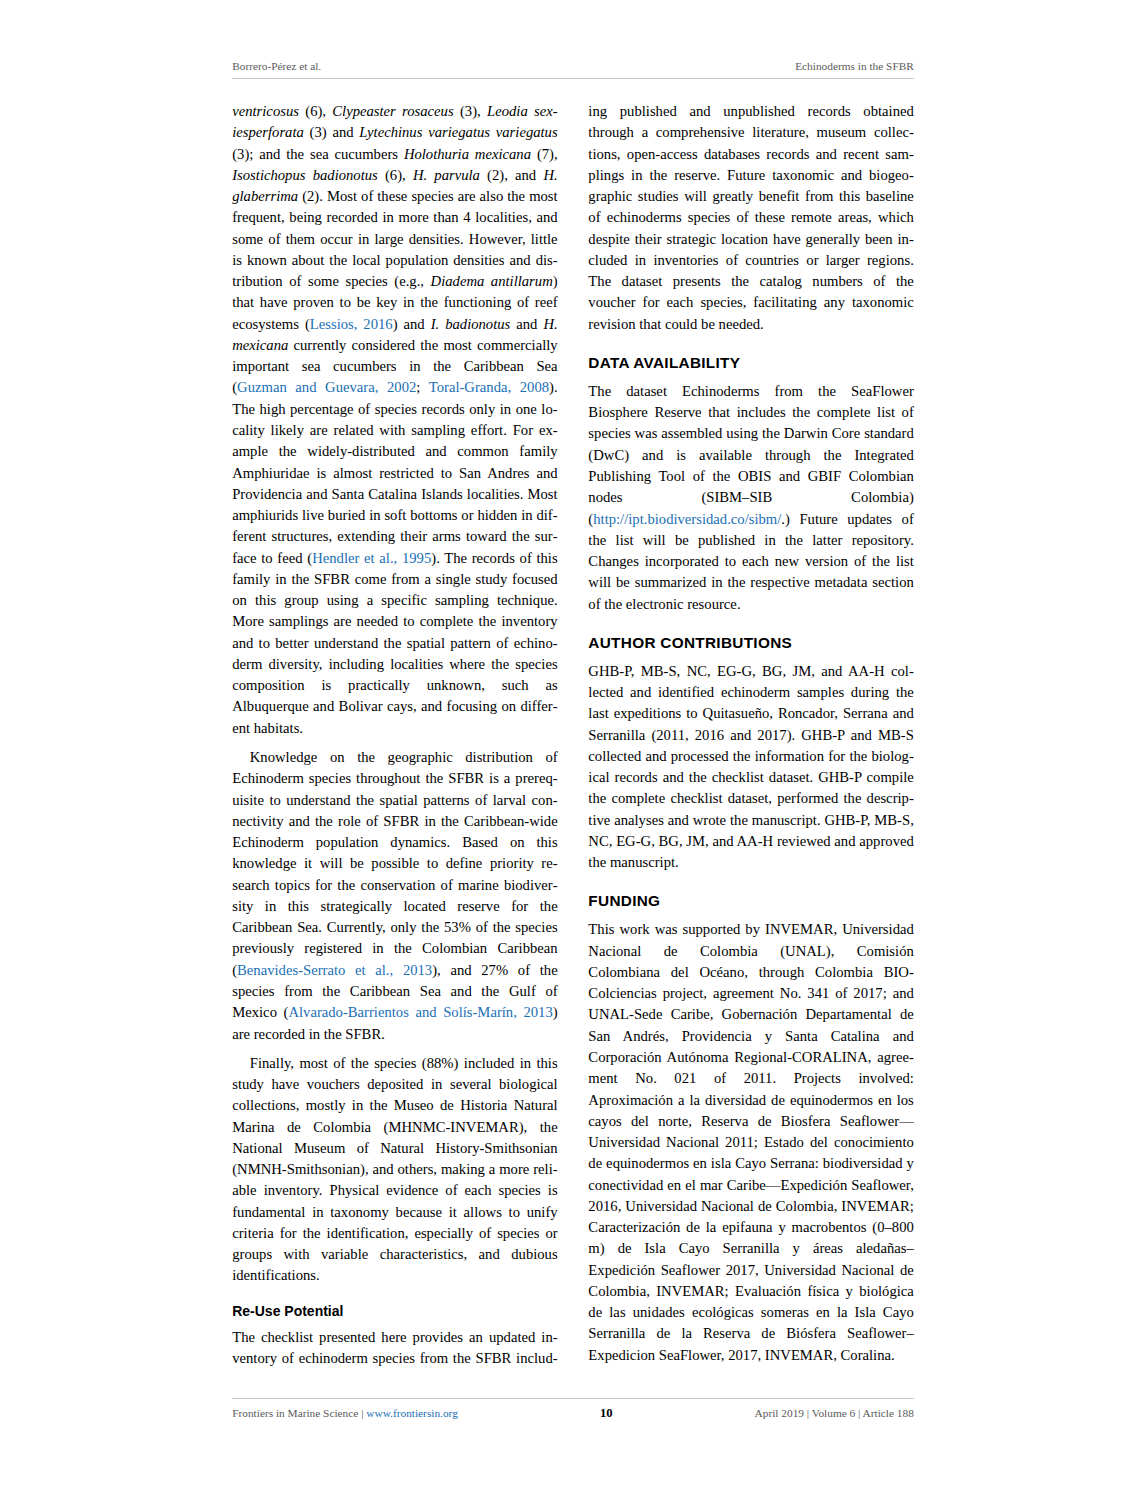Borrero-Pérez et al. Echinoderms in the SFBR
ventricosus (6), Clypeaster rosaceus (3), Leodia sexiesperforata (3) and Lytechinus variegatus variegatus (3); and the sea cucumbers Holothuria mexicana (7), Isostichopus badionotus (6), H. parvula (2), and H. glaberrima (2). Most of these species are also the most frequent, being recorded in more than 4 localities, and some of them occur in large densities. However, little is known about the local population densities and distribution of some species (e.g., Diadema antillarum) that have proven to be key in the functioning of reef ecosystems (Lessios, 2016) and I. badionotus and H. mexicana currently considered the most commercially important sea cucumbers in the Caribbean Sea (Guzman and Guevara, 2002; Toral-Granda, 2008). The high percentage of species records only in one locality likely are related with sampling effort. For example the widely-distributed and common family Amphiuridae is almost restricted to San Andres and Providencia and Santa Catalina Islands localities. Most amphiurids live buried in soft bottoms or hidden in different structures, extending their arms toward the surface to feed (Hendler et al., 1995). The records of this family in the SFBR come from a single study focused on this group using a specific sampling technique. More samplings are needed to complete the inventory and to better understand the spatial pattern of echinoderm diversity, including localities where the species composition is practically unknown, such as Albuquerque and Bolivar cays, and focusing on different habitats.
Knowledge on the geographic distribution of Echinoderm species throughout the SFBR is a prerequisite to understand the spatial patterns of larval connectivity and the role of SFBR in the Caribbean-wide Echinoderm population dynamics. Based on this knowledge it will be possible to define priority research topics for the conservation of marine biodiversity in this strategically located reserve for the Caribbean Sea. Currently, only the 53% of the species previously registered in the Colombian Caribbean (Benavides-Serrato et al., 2013), and 27% of the species from the Caribbean Sea and the Gulf of Mexico (Alvarado-Barrientos and Solís-Marín, 2013) are recorded in the SFBR.
Finally, most of the species (88%) included in this study have vouchers deposited in several biological collections, mostly in the Museo de Historia Natural Marina de Colombia (MHNMC-INVEMAR), the National Museum of Natural History-Smithsonian (NMNH-Smithsonian), and others, making a more reliable inventory. Physical evidence of each species is fundamental in taxonomy because it allows to unify criteria for the identification, especially of species or groups with variable characteristics, and dubious identifications.
Re-Use Potential
The checklist presented here provides an updated inventory of echinoderm species from the SFBR including published and unpublished records obtained through a comprehensive literature, museum collections, open-access databases records and recent samplings in the reserve. Future taxonomic and biogeographic studies will greatly benefit from this baseline of echinoderms species of these remote areas, which despite their strategic location have generally been included in inventories of countries or larger regions. The dataset presents the catalog numbers of the voucher for each species, facilitating any taxonomic revision that could be needed.
DATA AVAILABILITY
The dataset Echinoderms from the SeaFlower Biosphere Reserve that includes the complete list of species was assembled using the Darwin Core standard (DwC) and is available through the Integrated Publishing Tool of the OBIS and GBIF Colombian nodes (SIBM–SIB Colombia) (http://ipt.biodiversidad.co/sibm/.) Future updates of the list will be published in the latter repository. Changes incorporated to each new version of the list will be summarized in the respective metadata section of the electronic resource.
AUTHOR CONTRIBUTIONS
GHB-P, MB-S, NC, EG-G, BG, JM, and AA-H collected and identified echinoderm samples during the last expeditions to Quitasueño, Roncador, Serrana and Serranilla (2011, 2016 and 2017). GHB-P and MB-S collected and processed the information for the biological records and the checklist dataset. GHB-P compile the complete checklist dataset, performed the descriptive analyses and wrote the manuscript. GHB-P, MB-S, NC, EG-G, BG, JM, and AA-H reviewed and approved the manuscript.
FUNDING
This work was supported by INVEMAR, Universidad Nacional de Colombia (UNAL), Comisión Colombiana del Océano, through Colombia BIO-Colciencias project, agreement No. 341 of 2017; and UNAL-Sede Caribe, Gobernación Departamental de San Andrés, Providencia y Santa Catalina and Corporación Autónoma Regional-CORALINA, agreement No. 021 of 2011. Projects involved: Aproximación a la diversidad de equinodermos en los cayos del norte, Reserva de Biosfera Seaflower—Universidad Nacional 2011; Estado del conocimiento de equinodermos en isla Cayo Serrana: biodiversidad y conectividad en el mar Caribe—Expedición Seaflower, 2016, Universidad Nacional de Colombia, INVEMAR; Caracterización de la epifauna y macrobentos (0–800 m) de Isla Cayo Serranilla y áreas aledañas–Expedición Seaflower 2017, Universidad Nacional de Colombia, INVEMAR; Evaluación física y biológica de las unidades ecológicas someras en la Isla Cayo Serranilla de la Reserva de Biósfera Seaflower–Expedicion SeaFlower, 2017, INVEMAR, Coralina.
Frontiers in Marine Science | www.frontiersin.org 10 April 2019 | Volume 6 | Article 188